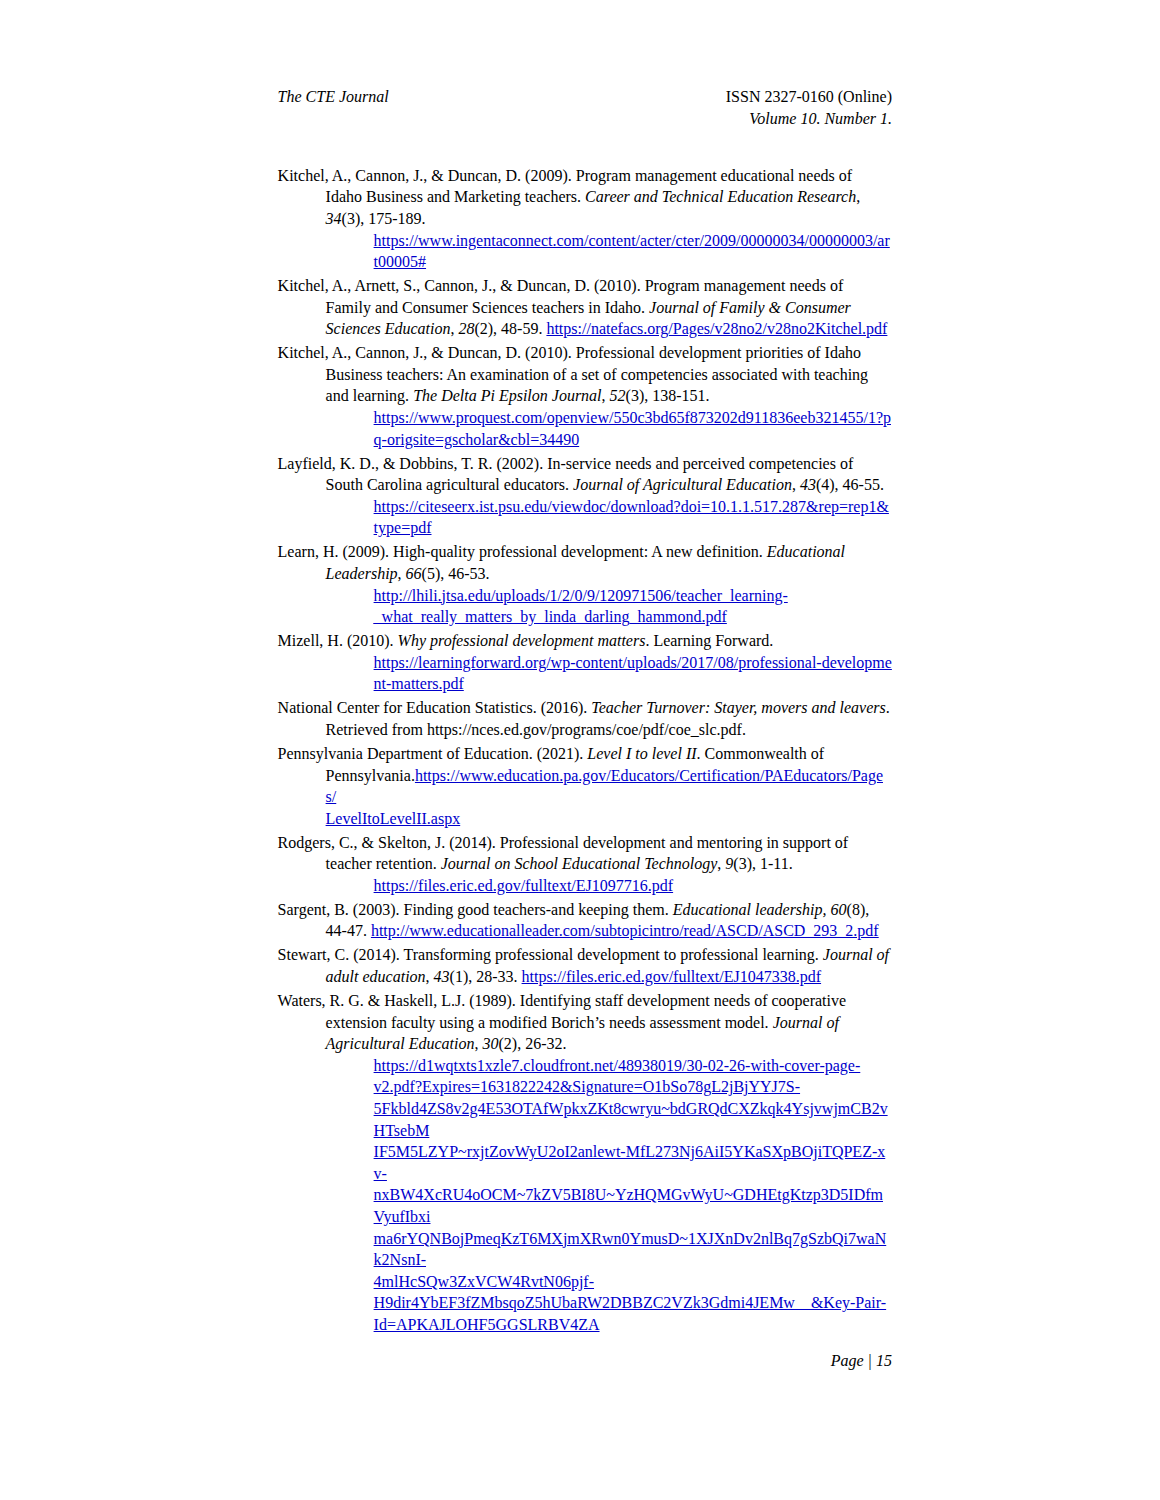The CTE Journal
ISSN 2327-0160 (Online)
Volume 10. Number 1.
Kitchel, A., Cannon, J., & Duncan, D. (2009). Program management educational needs of Idaho Business and Marketing teachers. Career and Technical Education Research, 34(3), 175-189. https://www.ingentaconnect.com/content/acter/cter/2009/00000034/00000003/art00005#
Kitchel, A., Arnett, S., Cannon, J., & Duncan, D. (2010). Program management needs of Family and Consumer Sciences teachers in Idaho. Journal of Family & Consumer Sciences Education, 28(2), 48-59. https://natefacs.org/Pages/v28no2/v28no2Kitchel.pdf
Kitchel, A., Cannon, J., & Duncan, D. (2010). Professional development priorities of Idaho Business teachers: An examination of a set of competencies associated with teaching and learning. The Delta Pi Epsilon Journal, 52(3), 138-151. https://www.proquest.com/openview/550c3bd65f873202d911836eeb321455/1?pq-origsite=gscholar&cbl=34490
Layfield, K. D., & Dobbins, T. R. (2002). In-service needs and perceived competencies of South Carolina agricultural educators. Journal of Agricultural Education, 43(4), 46-55. https://citeseerx.ist.psu.edu/viewdoc/download?doi=10.1.1.517.287&rep=rep1&type=pdf
Learn, H. (2009). High-quality professional development: A new definition. Educational Leadership, 66(5), 46-53. http://lhili.jtsa.edu/uploads/1/2/0/9/120971506/teacher_learning-
_what_really_matters_by_linda_darling_hammond.pdf
Mizell, H. (2010). Why professional development matters. Learning Forward. https://learningforward.org/wp-content/uploads/2017/08/professional-development-matters.pdf
National Center for Education Statistics. (2016). Teacher Turnover: Stayer, movers and leavers. Retrieved from https://nces.ed.gov/programs/coe/pdf/coe_slc.pdf.
Pennsylvania Department of Education. (2021). Level I to level II. Commonwealth of Pennsylvania.https://www.education.pa.gov/Educators/Certification/PAEducators/Pages/
LevelItoLevelII.aspx
Rodgers, C., & Skelton, J. (2014). Professional development and mentoring in support of teacher retention. Journal on School Educational Technology, 9(3), 1-11. https://files.eric.ed.gov/fulltext/EJ1097716.pdf
Sargent, B. (2003). Finding good teachers-and keeping them. Educational leadership, 60(8), 44-47. http://www.educationalleader.com/subtopicintro/read/ASCD/ASCD_293_2.pdf
Stewart, C. (2014). Transforming professional development to professional learning. Journal of adult education, 43(1), 28-33. https://files.eric.ed.gov/fulltext/EJ1047338.pdf
Waters, R. G. & Haskell, L.J. (1989). Identifying staff development needs of cooperative extension faculty using a modified Borich’s needs assessment model. Journal of Agricultural Education, 30(2), 26-32. https://d1wqtxts1xzle7.cloudfront.net/48938019/30-02-26-with-cover-page-
v2.pdf?Expires=1631822242&Signature=O1bSo78gL2jBjYYJ7S-
5Fkbld4ZS8v2g4E53OTAfWpkxZKt8cwryu~bdGRQdCXZkqk4YsjvwjmCB2vHTsebM
IF5M5LZYP~rxjtZovWyU2oI2anlewt-MfL273Nj6AiI5YKaSXpBOjiTQPEZ-xv-
nxBW4XcRU4oOCM~7kZV5BI8U~YzHQMGvWyU~GDHEtgKtzp3D5IDfmVyufIbxi
ma6rYQNBojPmeqKzT6MXjmXRwn0YmusD~1XJXnDv2nlBq7gSzbQi7waNk2NsnI-
4mlHcSQw3ZxVCW4RvtN06pjf-
H9dir4YbEF3fZMbsqoZ5hUbaRW2DBBZC2VZk3Gdmi4JEMw__&Key-Pair-
Id=APKAJLOHF5GGSLRBV4ZA
Page | 15